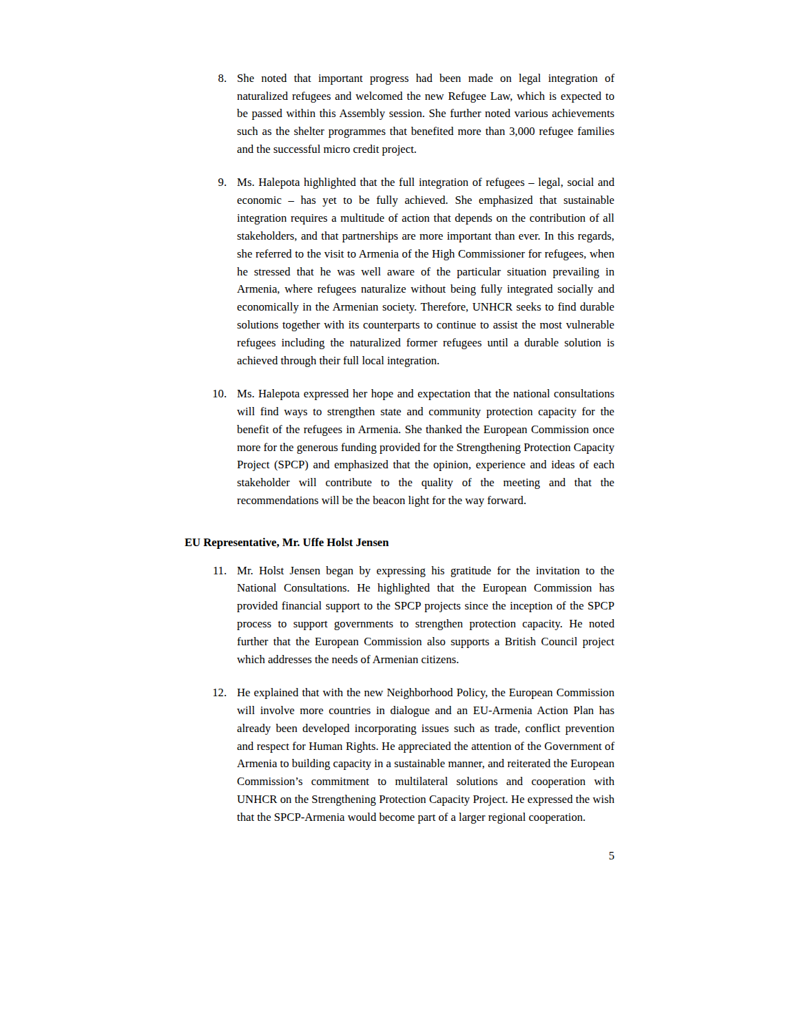8. She noted that important progress had been made on legal integration of naturalized refugees and welcomed the new Refugee Law, which is expected to be passed within this Assembly session. She further noted various achievements such as the shelter programmes that benefited more than 3,000 refugee families and the successful micro credit project.
9. Ms. Halepota highlighted that the full integration of refugees – legal, social and economic – has yet to be fully achieved. She emphasized that sustainable integration requires a multitude of action that depends on the contribution of all stakeholders, and that partnerships are more important than ever. In this regards, she referred to the visit to Armenia of the High Commissioner for refugees, when he stressed that he was well aware of the particular situation prevailing in Armenia, where refugees naturalize without being fully integrated socially and economically in the Armenian society. Therefore, UNHCR seeks to find durable solutions together with its counterparts to continue to assist the most vulnerable refugees including the naturalized former refugees until a durable solution is achieved through their full local integration.
10. Ms. Halepota expressed her hope and expectation that the national consultations will find ways to strengthen state and community protection capacity for the benefit of the refugees in Armenia. She thanked the European Commission once more for the generous funding provided for the Strengthening Protection Capacity Project (SPCP) and emphasized that the opinion, experience and ideas of each stakeholder will contribute to the quality of the meeting and that the recommendations will be the beacon light for the way forward.
EU Representative, Mr. Uffe Holst Jensen
11. Mr. Holst Jensen began by expressing his gratitude for the invitation to the National Consultations. He highlighted that the European Commission has provided financial support to the SPCP projects since the inception of the SPCP process to support governments to strengthen protection capacity. He noted further that the European Commission also supports a British Council project which addresses the needs of Armenian citizens.
12. He explained that with the new Neighborhood Policy, the European Commission will involve more countries in dialogue and an EU-Armenia Action Plan has already been developed incorporating issues such as trade, conflict prevention and respect for Human Rights. He appreciated the attention of the Government of Armenia to building capacity in a sustainable manner, and reiterated the European Commission’s commitment to multilateral solutions and cooperation with UNHCR on the Strengthening Protection Capacity Project. He expressed the wish that the SPCP-Armenia would become part of a larger regional cooperation.
5